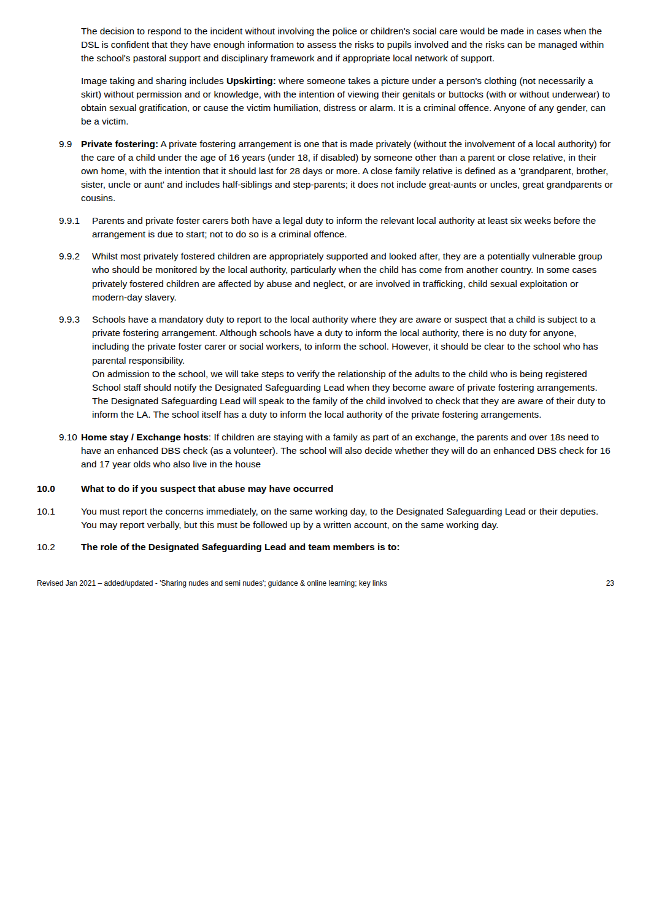The decision to respond to the incident without involving the police or children's social care would be made in cases when the DSL is confident that they have enough information to assess the risks to pupils involved and the risks can be managed within the school's pastoral support and disciplinary framework and if appropriate local network of support.
Image taking and sharing includes Upskirting: where someone takes a picture under a person's clothing (not necessarily a skirt) without permission and or knowledge, with the intention of viewing their genitals or buttocks (with or without underwear) to obtain sexual gratification, or cause the victim humiliation, distress or alarm. It is a criminal offence. Anyone of any gender, can be a victim.
9.9
Private fostering: A private fostering arrangement is one that is made privately (without the involvement of a local authority) for the care of a child under the age of 16 years (under 18, if disabled) by someone other than a parent or close relative, in their own home, with the intention that it should last for 28 days or more. A close family relative is defined as a 'grandparent, brother, sister, uncle or aunt' and includes half-siblings and step-parents; it does not include great-aunts or uncles, great grandparents or cousins.
9.9.1
Parents and private foster carers both have a legal duty to inform the relevant local authority at least six weeks before the arrangement is due to start; not to do so is a criminal offence.
9.9.2
Whilst most privately fostered children are appropriately supported and looked after, they are a potentially vulnerable group who should be monitored by the local authority, particularly when the child has come from another country. In some cases privately fostered children are affected by abuse and neglect, or are involved in trafficking, child sexual exploitation or modern-day slavery.
9.9.3
Schools have a mandatory duty to report to the local authority where they are aware or suspect that a child is subject to a private fostering arrangement. Although schools have a duty to inform the local authority, there is no duty for anyone, including the private foster carer or social workers, to inform the school. However, it should be clear to the school who has parental responsibility.
On admission to the school, we will take steps to verify the relationship of the adults to the child who is being registered
School staff should notify the Designated Safeguarding Lead when they become aware of private fostering arrangements. The Designated Safeguarding Lead will speak to the family of the child involved to check that they are aware of their duty to inform the LA. The school itself has a duty to inform the local authority of the private fostering arrangements.
9.10
Home stay / Exchange hosts: If children are staying with a family as part of an exchange, the parents and over 18s need to have an enhanced DBS check (as a volunteer). The school will also decide whether they will do an enhanced DBS check for 16 and 17 year olds who also live in the house
10.0
What to do if you suspect that abuse may have occurred
10.1
You must report the concerns immediately, on the same working day, to the Designated Safeguarding Lead or their deputies. You may report verbally, but this must be followed up by a written account, on the same working day.
10.2
The role of the Designated Safeguarding Lead and team members is to:
Revised Jan 2021 – added/updated - 'Sharing nudes and semi nudes'; guidance & online learning; key links
23